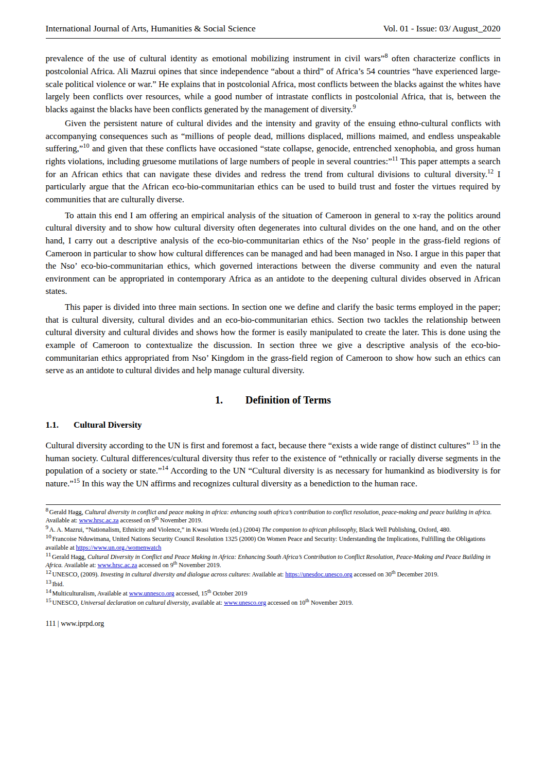International Journal of Arts, Humanities & Social Science Vol. 01 - Issue: 03/ August_2020
prevalence of the use of cultural identity as emotional mobilizing instrument in civil wars”8 often characterize conflicts in postcolonial Africa. Ali Mazrui opines that since independence “about a third” of Africa’s 54 countries “have experienced large-scale political violence or war.” He explains that in postcolonial Africa, most conflicts between the blacks against the whites have largely been conflicts over resources, while a good number of intrastate conflicts in postcolonial Africa, that is, between the blacks against the blacks have been conflicts generated by the management of diversity.9
Given the persistent nature of cultural divides and the intensity and gravity of the ensuing ethno-cultural conflicts with accompanying consequences such as “millions of people dead, millions displaced, millions maimed, and endless unspeakable suffering,”10 and given that these conflicts have occasioned “state collapse, genocide, entrenched xenophobia, and gross human rights violations, including gruesome mutilations of large numbers of people in several countries:”11 This paper attempts a search for an African ethics that can navigate these divides and redress the trend from cultural divisions to cultural diversity.12 I particularly argue that the African eco-bio-communitarian ethics can be used to build trust and foster the virtues required by communities that are culturally diverse.
To attain this end I am offering an empirical analysis of the situation of Cameroon in general to x-ray the politics around cultural diversity and to show how cultural diversity often degenerates into cultural divides on the one hand, and on the other hand, I carry out a descriptive analysis of the eco-bio-communitarian ethics of the Nso’ people in the grass-field regions of Cameroon in particular to show how cultural differences can be managed and had been managed in Nso. I argue in this paper that the Nso’ eco-bio-communitarian ethics, which governed interactions between the diverse community and even the natural environment can be appropriated in contemporary Africa as an antidote to the deepening cultural divides observed in African states.
This paper is divided into three main sections. In section one we define and clarify the basic terms employed in the paper; that is cultural diversity, cultural divides and an eco-bio-communitarian ethics. Section two tackles the relationship between cultural diversity and cultural divides and shows how the former is easily manipulated to create the later. This is done using the example of Cameroon to contextualize the discussion. In section three we give a descriptive analysis of the eco-bio-communitarian ethics appropriated from Nso’ Kingdom in the grass-field region of Cameroon to show how such an ethics can serve as an antidote to cultural divides and help manage cultural diversity.
1. Definition of Terms
1.1. Cultural Diversity
Cultural diversity according to the UN is first and foremost a fact, because there “exists a wide range of distinct cultures” 13 in the human society. Cultural differences/cultural diversity thus refer to the existence of “ethnically or racially diverse segments in the population of a society or state.”14 According to the UN “Cultural diversity is as necessary for humankind as biodiversity is for nature.”15 In this way the UN affirms and recognizes cultural diversity as a benediction to the human race.
8 Gerald Hagg, Cultural diversity in conflict and peace making in africa: enhancing south africa’s contribution to conflict resolution, peace-making and peace building in africa. Available at: www.hrsc.ac.za accessed on 9th November 2019.
9 A. A. Mazrui, “Nationalism, Ethnicity and Violence,” in Kwasi Wiredu (ed.) (2004) The companion to african philosophy, Black Well Publishing, Oxford, 480.
10 Francoise Nduwimana, United Nations Security Council Resolution 1325 (2000) On Women Peace and Security: Understanding the Implications, Fulfilling the Obligations available at https://www.un.org./womenwatch
11 Gerald Hagg, Cultural Diversity in Conflict and Peace Making in Africa: Enhancing South Africa’s Contribution to Conflict Resolution, Peace-Making and Peace Building in Africa. Available at: www.hrsc.ac.za accessed on 9th November 2019.
12 UNESCO, (2009). Investing in cultural diversity and dialogue across cultures: Available at: https://unesdoc.unesco.org accessed on 30th December 2019.
13 Ibid.
14 Multiculturalism, Available at www.unnesco.org accessed, 15th October 2019
15 UNESCO, Universal declaration on cultural diversity, available at: www.unesco.org accessed on 10th November 2019.
111 | www.iprpd.org